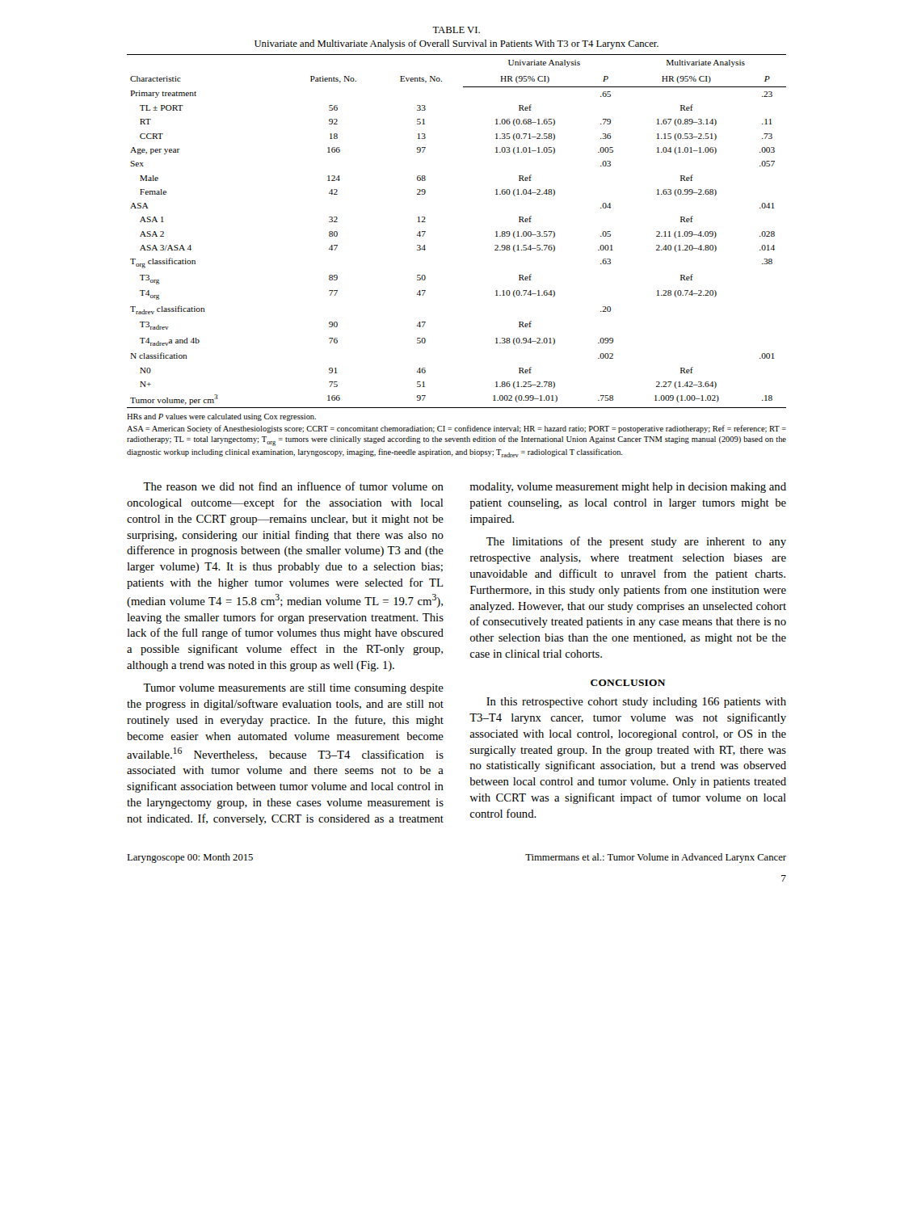TABLE VI. Univariate and Multivariate Analysis of Overall Survival in Patients With T3 or T4 Larynx Cancer.
| Characteristic | Patients, No. | Events, No. | Univariate Analysis | Multivariate Analysis |
| --- | --- | --- | --- | --- |
| HR (95% CI) | P | HR (95% CI) | P |
| Primary treatment | | | | .65 | | .23 |
| TL ± PORT | 56 | 33 | Ref | | Ref | |
| RT | 92 | 51 | 1.06 (0.68–1.65) | .79 | 1.67 (0.89–3.14) | .11 |
| CCRT | 18 | 13 | 1.35 (0.71–2.58) | .36 | 1.15 (0.53–2.51) | .73 |
| Age, per year | 166 | 97 | 1.03 (1.01–1.05) | .005 | 1.04 (1.01–1.06) | .003 |
| Sex | | | | .03 | | .057 |
| Male | 124 | 68 | Ref | | Ref | |
| Female | 42 | 29 | 1.60 (1.04–2.48) | | 1.63 (0.99–2.68) | |
| ASA | | | | .04 | | .041 |
| ASA 1 | 32 | 12 | Ref | | Ref | |
| ASA 2 | 80 | 47 | 1.89 (1.00–3.57) | .05 | 2.11 (1.09–4.09) | .028 |
| ASA 3/ASA 4 | 47 | 34 | 2.98 (1.54–5.76) | .001 | 2.40 (1.20–4.80) | .014 |
| T org classification | | | | .63 | | .38 |
| T3 org | 89 | 50 | Ref | | Ref | |
| T4 org | 77 | 47 | 1.10 (0.74–1.64) | | 1.28 (0.74–2.20) | |
| T radrev classification | | | | .20 | | |
| T3 radrev | 90 | 47 | Ref | | | |
| T4 radrev a and 4b | 76 | 50 | 1.38 (0.94–2.01) | .099 | | |
| N classification | | | | .002 | | .001 |
| N0 | 91 | 46 | Ref | | Ref | |
| N+ | 75 | 51 | 1.86 (1.25–2.78) | | 2.27 (1.42–3.64) | |
| Tumor volume, per cm 3 | 166 | 97 | 1.002 (0.99–1.01) | .758 | 1.009 (1.00–1.02) | .18 |
HRs and P values were calculated using Cox regression.
ASA = American Society of Anesthesiologists score; CCRT = concomitant chemoradiation; CI = confidence interval; HR = hazard ratio; PORT = postoperative radiotherapy; Ref = reference; RT = radiotherapy; TL = total laryngectomy; Torg = tumors were clinically staged according to the seventh edition of the International Union Against Cancer TNM staging manual (2009) based on the diagnostic workup including clinical examination, laryngoscopy, imaging, fine-needle aspiration, and biopsy; Tradrev = radiological T classification.
The reason we did not find an influence of tumor volume on oncological outcome—except for the association with local control in the CCRT group—remains unclear, but it might not be surprising, considering our initial finding that there was also no difference in prognosis between (the smaller volume) T3 and (the larger volume) T4. It is thus probably due to a selection bias; patients with the higher tumor volumes were selected for TL (median volume T4 = 15.8 cm3; median volume TL = 19.7 cm3), leaving the smaller tumors for organ preservation treatment. This lack of the full range of tumor volumes thus might have obscured a possible significant volume effect in the RT-only group, although a trend was noted in this group as well (Fig. 1).
Tumor volume measurements are still time consuming despite the progress in digital/software evaluation tools, and are still not routinely used in everyday practice. In the future, this might become easier when automated volume measurement become available.16 Nevertheless, because T3–T4 classification is associated with tumor volume and there seems not to be a significant association between tumor volume and local control in the laryngectomy group, in these cases volume measurement is not indicated. If, conversely, CCRT is considered as a treatment modality, volume measurement might help in decision making and patient counseling, as local control in larger tumors might be impaired.
The limitations of the present study are inherent to any retrospective analysis, where treatment selection biases are unavoidable and difficult to unravel from the patient charts. Furthermore, in this study only patients from one institution were analyzed. However, that our study comprises an unselected cohort of consecutively treated patients in any case means that there is no other selection bias than the one mentioned, as might not be the case in clinical trial cohorts.
CONCLUSION
In this retrospective cohort study including 166 patients with T3–T4 larynx cancer, tumor volume was not significantly associated with local control, locoregional control, or OS in the surgically treated group. In the group treated with RT, there was no statistically significant association, but a trend was observed between local control and tumor volume. Only in patients treated with CCRT was a significant impact of tumor volume on local control found.
Laryngoscope 00: Month 2015
Timmermans et al.: Tumor Volume in Advanced Larynx Cancer
7